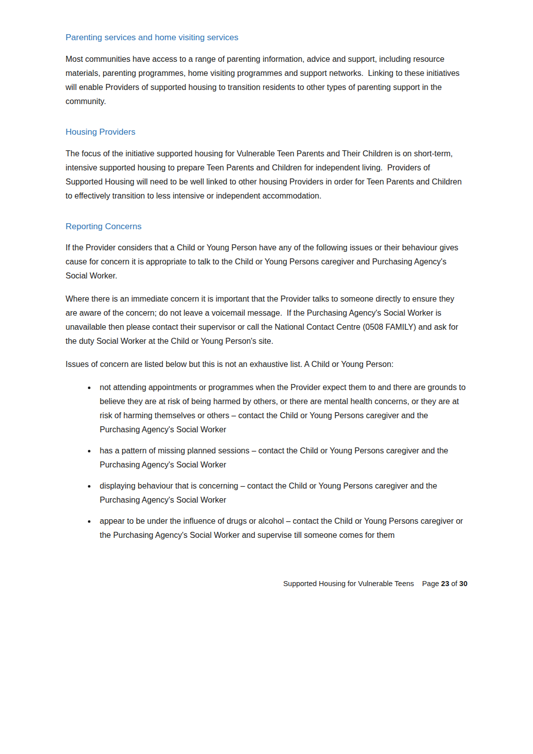Parenting services and home visiting services
Most communities have access to a range of parenting information, advice and support, including resource materials, parenting programmes, home visiting programmes and support networks. Linking to these initiatives will enable Providers of supported housing to transition residents to other types of parenting support in the community.
Housing Providers
The focus of the initiative supported housing for Vulnerable Teen Parents and Their Children is on short-term, intensive supported housing to prepare Teen Parents and Children for independent living. Providers of Supported Housing will need to be well linked to other housing Providers in order for Teen Parents and Children to effectively transition to less intensive or independent accommodation.
Reporting Concerns
If the Provider considers that a Child or Young Person have any of the following issues or their behaviour gives cause for concern it is appropriate to talk to the Child or Young Persons caregiver and Purchasing Agency's Social Worker.
Where there is an immediate concern it is important that the Provider talks to someone directly to ensure they are aware of the concern; do not leave a voicemail message. If the Purchasing Agency's Social Worker is unavailable then please contact their supervisor or call the National Contact Centre (0508 FAMILY) and ask for the duty Social Worker at the Child or Young Person's site.
Issues of concern are listed below but this is not an exhaustive list. A Child or Young Person:
not attending appointments or programmes when the Provider expect them to and there are grounds to believe they are at risk of being harmed by others, or there are mental health concerns, or they are at risk of harming themselves or others – contact the Child or Young Persons caregiver and the Purchasing Agency's Social Worker
has a pattern of missing planned sessions – contact the Child or Young Persons caregiver and the Purchasing Agency's Social Worker
displaying behaviour that is concerning – contact the Child or Young Persons caregiver and the Purchasing Agency's Social Worker
appear to be under the influence of drugs or alcohol – contact the Child or Young Persons caregiver or the Purchasing Agency's Social Worker and supervise till someone comes for them
Supported Housing for Vulnerable Teens Page 23 of 30